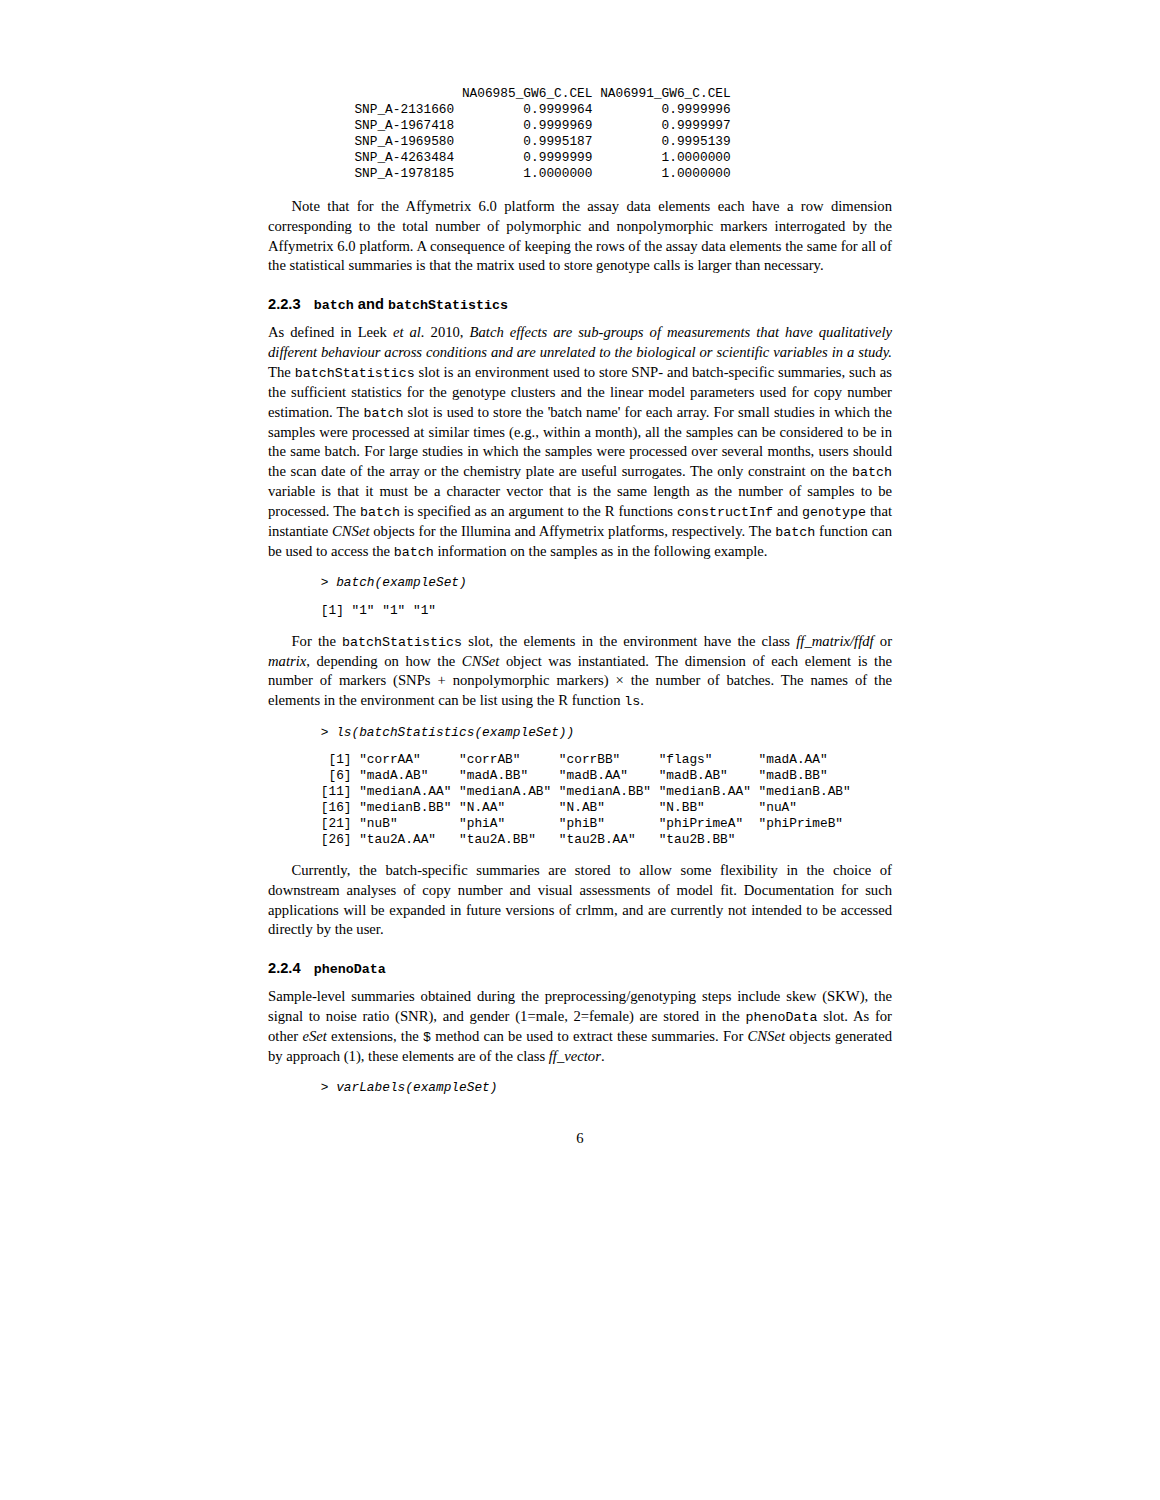NA06985_GW6_C.CEL NA06991_GW6_C.CEL
SNP_A-2131660         0.9999964         0.9999996
SNP_A-1967418         0.9999969         0.9999997
SNP_A-1969580         0.9995187         0.9995139
SNP_A-4263484         0.9999999         1.0000000
SNP_A-1978185         1.0000000         1.0000000
Note that for the Affymetrix 6.0 platform the assay data elements each have a row dimension corresponding to the total number of polymorphic and nonpolymorphic markers interrogated by the Affymetrix 6.0 platform. A consequence of keeping the rows of the assay data elements the same for all of the statistical summaries is that the matrix used to store genotype calls is larger than necessary.
2.2.3 batch and batchStatistics
As defined in Leek et al. 2010, Batch effects are sub-groups of measurements that have qualitatively different behaviour across conditions and are unrelated to the biological or scientific variables in a study. The batchStatistics slot is an environment used to store SNP- and batch-specific summaries, such as the sufficient statistics for the genotype clusters and the linear model parameters used for copy number estimation. The batch slot is used to store the 'batch name' for each array. For small studies in which the samples were processed at similar times (e.g., within a month), all the samples can be considered to be in the same batch. For large studies in which the samples were processed over several months, users should the scan date of the array or the chemistry plate are useful surrogates. The only constraint on the batch variable is that it must be a character vector that is the same length as the number of samples to be processed. The batch is specified as an argument to the R functions constructInf and genotype that instantiate CNSet objects for the Illumina and Affymetrix platforms, respectively. The batch function can be used to access the batch information on the samples as in the following example.
> batch(exampleSet)
[1] "1" "1" "1"
For the batchStatistics slot, the elements in the environment have the class ff_matrix/ffdf or matrix, depending on how the CNSet object was instantiated. The dimension of each element is the number of markers (SNPs + nonpolymorphic markers) × the number of batches. The names of the elements in the environment can be list using the R function ls.
> ls(batchStatistics(exampleSet))
 [1] "corrAA"     "corrAB"     "corrBB"     "flags"      "madA.AA"
 [6] "madA.AB"    "madA.BB"    "madB.AA"    "madB.AB"    "madB.BB"
[11] "medianA.AA" "medianA.AB" "medianA.BB" "medianB.AA" "medianB.AB"
[16] "medianB.BB" "N.AA"       "N.AB"       "N.BB"       "nuA"
[21] "nuB"        "phiA"       "phiB"       "phiPrimeA"  "phiPrimeB"
[26] "tau2A.AA"   "tau2A.BB"   "tau2B.AA"   "tau2B.BB"
Currently, the batch-specific summaries are stored to allow some flexibility in the choice of downstream analyses of copy number and visual assessments of model fit. Documentation for such applications will be expanded in future versions of crlmm, and are currently not intended to be accessed directly by the user.
2.2.4 phenoData
Sample-level summaries obtained during the preprocessing/genotyping steps include skew (SKW), the signal to noise ratio (SNR), and gender (1=male, 2=female) are stored in the phenoData slot. As for other eSet extensions, the $ method can be used to extract these summaries. For CNSet objects generated by approach (1), these elements are of the class ff_vector.
> varLabels(exampleSet)
6